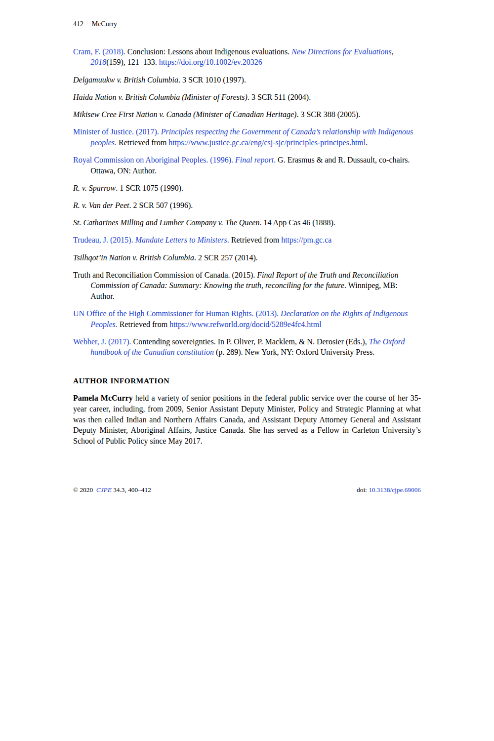412 McCurry
Cram, F. (2018). Conclusion: Lessons about Indigenous evaluations. New Directions for Evaluations, 2018(159), 121–133. https://doi.org/10.1002/ev.20326
Delgamuukw v. British Columbia. 3 SCR 1010 (1997).
Haida Nation v. British Columbia (Minister of Forests). 3 SCR 511 (2004).
Mikisew Cree First Nation v. Canada (Minister of Canadian Heritage). 3 SCR 388 (2005).
Minister of Justice. (2017). Principles respecting the Government of Canada’s relationship with Indigenous peoples. Retrieved from https://www.justice.gc.ca/eng/csj-sjc/principles-principes.html.
Royal Commission on Aboriginal Peoples. (1996). Final report. G. Erasmus & and R. Dussault, co-chairs. Ottawa, ON: Author.
R. v. Sparrow. 1 SCR 1075 (1990).
R. v. Van der Peet. 2 SCR 507 (1996).
St. Catharines Milling and Lumber Company v. The Queen. 14 App Cas 46 (1888).
Trudeau, J. (2015). Mandate Letters to Ministers. Retrieved from https://pm.gc.ca
Tsilhqot’in Nation v. British Columbia. 2 SCR 257 (2014).
Truth and Reconciliation Commission of Canada. (2015). Final Report of the Truth and Reconciliation Commission of Canada: Summary: Knowing the truth, reconciling for the future. Winnipeg, MB: Author.
UN Office of the High Commissioner for Human Rights. (2013). Declaration on the Rights of Indigenous Peoples. Retrieved from https://www.refworld.org/docid/5289e4fc4.html
Webber, J. (2017). Contending sovereignties. In P. Oliver, P. Macklem, & N. Derosier (Eds.), The Oxford handbook of the Canadian constitution (p. 289). New York, NY: Oxford University Press.
AUTHOR INFORMATION
Pamela McCurry held a variety of senior positions in the federal public service over the course of her 35-year career, including, from 2009, Senior Assistant Deputy Minister, Policy and Strategic Planning at what was then called Indian and Northern Affairs Canada, and Assistant Deputy Attorney General and Assistant Deputy Minister, Aboriginal Affairs, Justice Canada. She has served as a Fellow in Carleton University’s School of Public Policy since May 2017.
© 2020 CJPE 34.3, 400–412
doi: 10.3138/cjpe.69006